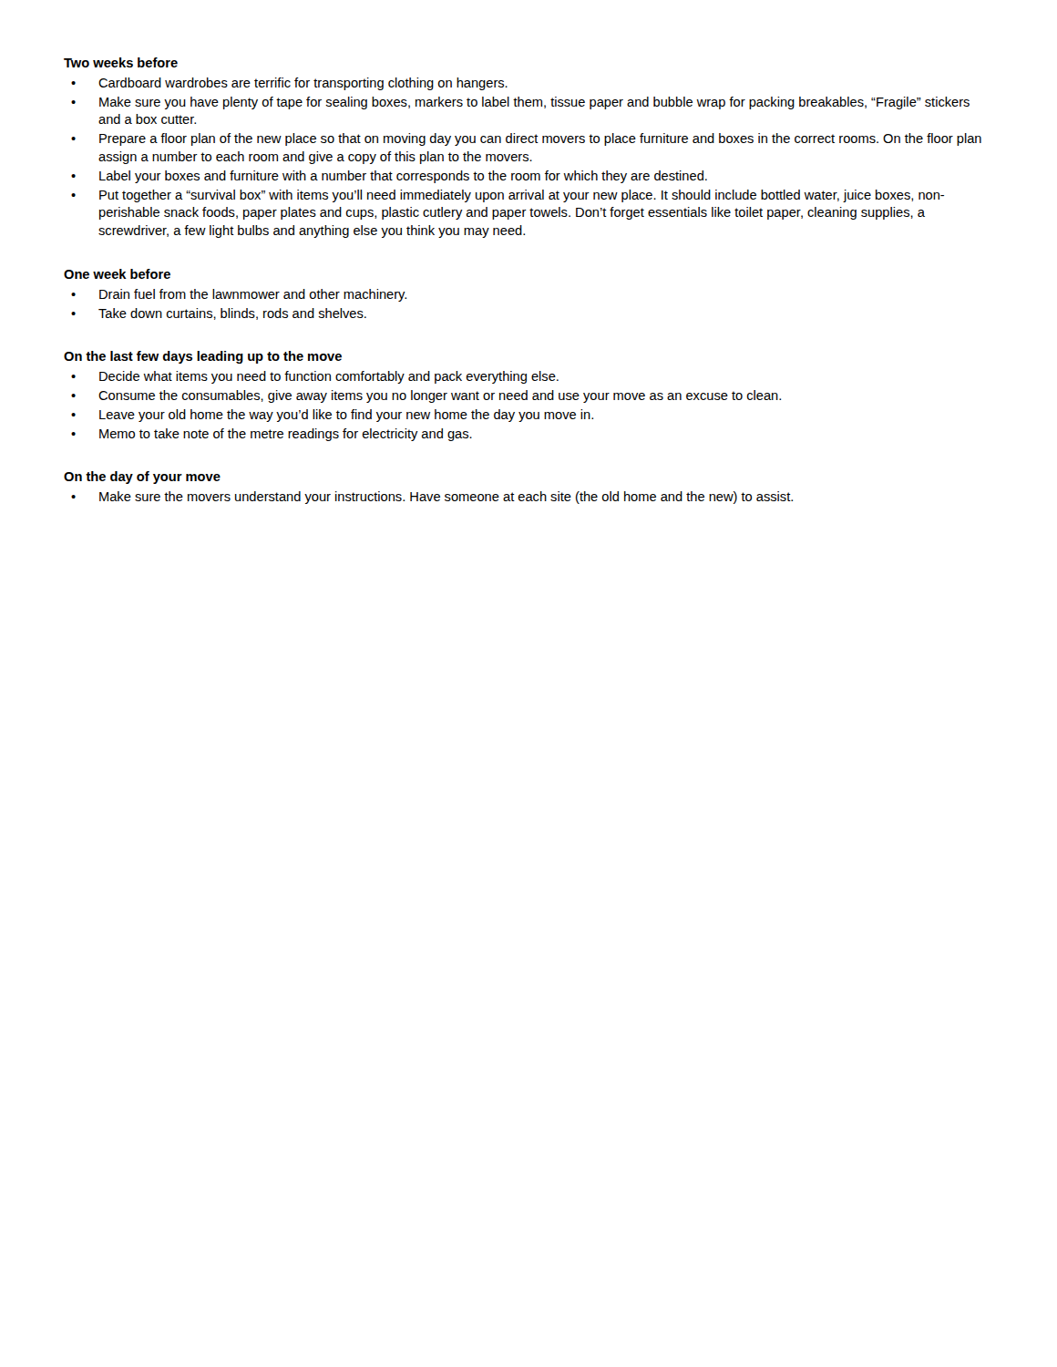Two weeks before
Cardboard wardrobes are terrific for transporting clothing on hangers.
Make sure you have plenty of tape for sealing boxes, markers to label them, tissue paper and bubble wrap for packing breakables, “Fragile” stickers and a box cutter.
Prepare a floor plan of the new place so that on moving day you can direct movers to place furniture and boxes in the correct rooms. On the floor plan assign a number to each room and give a copy of this plan to the movers.
Label your boxes and furniture with a number that corresponds to the room for which they are destined.
Put together a “survival box” with items you’ll need immediately upon arrival at your new place. It should include bottled water, juice boxes, non-perishable snack foods, paper plates and cups, plastic cutlery and paper towels. Don’t forget essentials like toilet paper, cleaning supplies, a screwdriver, a few light bulbs and anything else you think you may need.
One week before
Drain fuel from the lawnmower and other machinery.
Take down curtains, blinds, rods and shelves.
On the last few days leading up to the move
Decide what items you need to function comfortably and pack everything else.
Consume the consumables, give away items you no longer want or need and use your move as an excuse to clean.
Leave your old home the way you’d like to find your new home the day you move in.
Memo to take note of the metre readings for electricity and gas.
On the day of your move
Make sure the movers understand your instructions. Have someone at each site (the old home and the new) to assist.